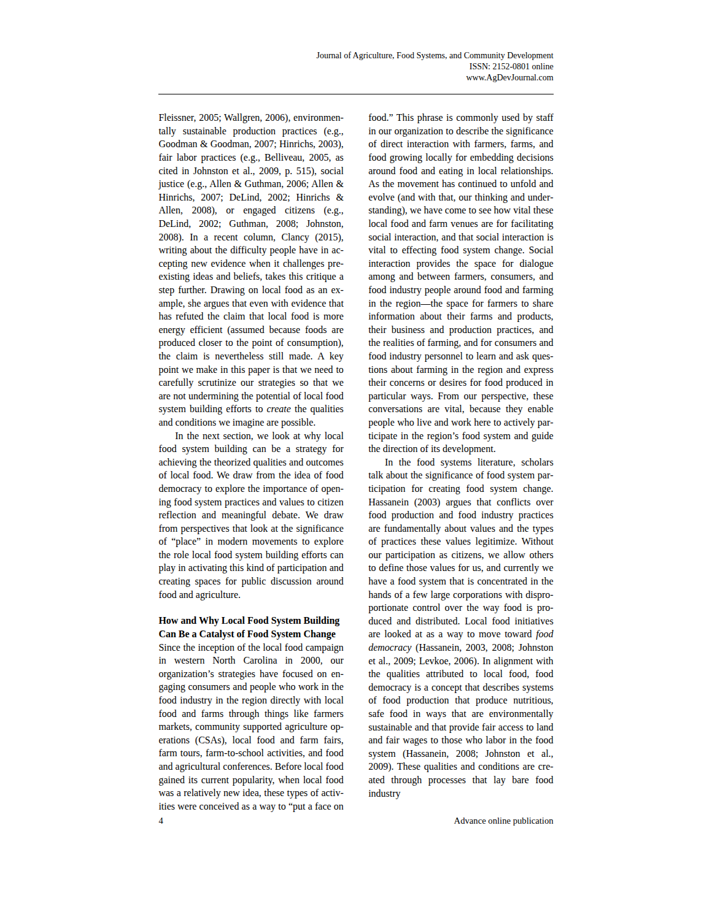Journal of Agriculture, Food Systems, and Community Development
ISSN: 2152-0801 online
www.AgDevJournal.com
Fleissner, 2005; Wallgren, 2006), environmentally sustainable production practices (e.g., Goodman & Goodman, 2007; Hinrichs, 2003), fair labor practices (e.g., Belliveau, 2005, as cited in Johnston et al., 2009, p. 515), social justice (e.g., Allen & Guthman, 2006; Allen & Hinrichs, 2007; DeLind, 2002; Hinrichs & Allen, 2008), or engaged citizens (e.g., DeLind, 2002; Guthman, 2008; Johnston, 2008). In a recent column, Clancy (2015), writing about the difficulty people have in accepting new evidence when it challenges pre-existing ideas and beliefs, takes this critique a step further. Drawing on local food as an example, she argues that even with evidence that has refuted the claim that local food is more energy efficient (assumed because foods are produced closer to the point of consumption), the claim is nevertheless still made. A key point we make in this paper is that we need to carefully scrutinize our strategies so that we are not undermining the potential of local food system building efforts to create the qualities and conditions we imagine are possible.
In the next section, we look at why local food system building can be a strategy for achieving the theorized qualities and outcomes of local food. We draw from the idea of food democracy to explore the importance of opening food system practices and values to citizen reflection and meaningful debate. We draw from perspectives that look at the significance of “place” in modern movements to explore the role local food system building efforts can play in activating this kind of participation and creating spaces for public discussion around food and agriculture.
How and Why Local Food System Building Can Be a Catalyst of Food System Change
Since the inception of the local food campaign in western North Carolina in 2000, our organization’s strategies have focused on engaging consumers and people who work in the food industry in the region directly with local food and farms through things like farmers markets, community supported agriculture operations (CSAs), local food and farm fairs, farm tours, farm-to-school activities, and food and agricultural conferences. Before local food gained its current popularity, when local food was a relatively new idea, these types of activities were conceived as a way to “put a face on food.” This phrase is commonly used by staff in our organization to describe the significance of direct interaction with farmers, farms, and food growing locally for embedding decisions around food and eating in local relationships. As the movement has continued to unfold and evolve (and with that, our thinking and understanding), we have come to see how vital these local food and farm venues are for facilitating social interaction, and that social interaction is vital to effecting food system change. Social interaction provides the space for dialogue among and between farmers, consumers, and food industry people around food and farming in the region—the space for farmers to share information about their farms and products, their business and production practices, and the realities of farming, and for consumers and food industry personnel to learn and ask questions about farming in the region and express their concerns or desires for food produced in particular ways. From our perspective, these conversations are vital, because they enable people who live and work here to actively participate in the region’s food system and guide the direction of its development.
In the food systems literature, scholars talk about the significance of food system participation for creating food system change. Hassanein (2003) argues that conflicts over food production and food industry practices are fundamentally about values and the types of practices these values legitimize. Without our participation as citizens, we allow others to define those values for us, and currently we have a food system that is concentrated in the hands of a few large corporations with disproportionate control over the way food is produced and distributed. Local food initiatives are looked at as a way to move toward food democracy (Hassanein, 2003, 2008; Johnston et al., 2009; Levkoe, 2006). In alignment with the qualities attributed to local food, food democracy is a concept that describes systems of food production that produce nutritious, safe food in ways that are environmentally sustainable and that provide fair access to land and fair wages to those who labor in the food system (Hassanein, 2008; Johnston et al., 2009). These qualities and conditions are created through processes that lay bare food industry
4
Advance online publication